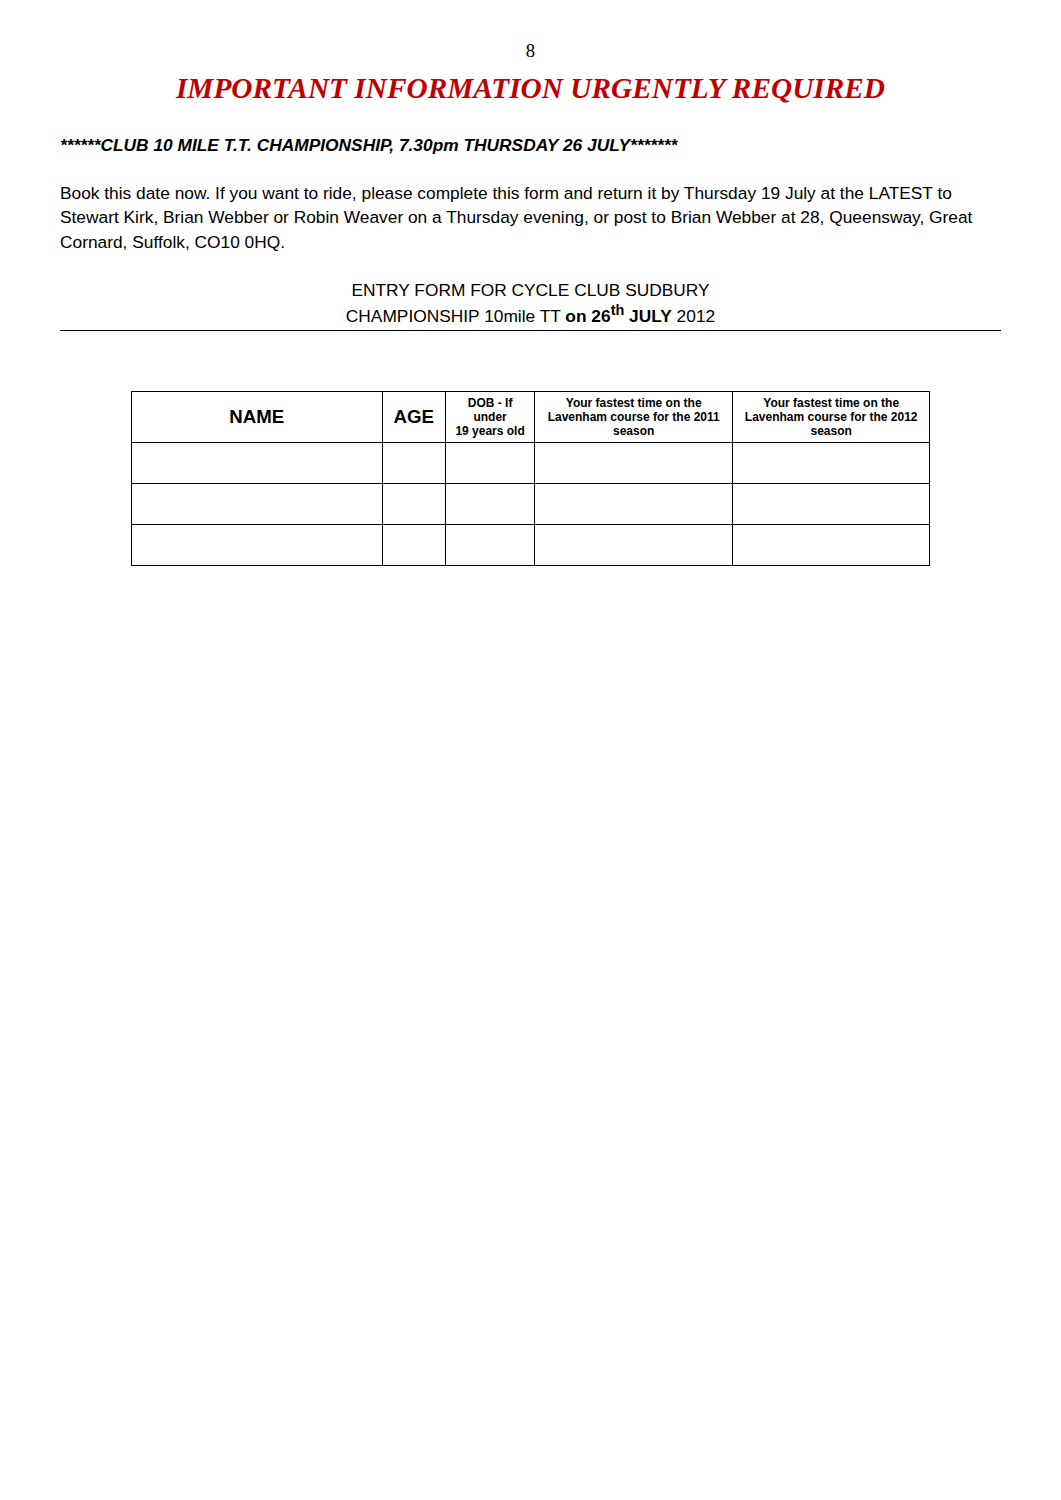8
IMPORTANT INFORMATION URGENTLY REQUIRED
******CLUB 10 MILE T.T. CHAMPIONSHIP, 7.30pm THURSDAY 26 JULY*******
Book this date now. If you want to ride, please complete this form and return it by Thursday 19 July at the LATEST to Stewart Kirk, Brian Webber or Robin Weaver on a Thursday evening, or post to Brian Webber at 28, Queensway, Great Cornard, Suffolk, CO10 0HQ.
ENTRY FORM FOR CYCLE CLUB SUDBURY
CHAMPIONSHIP 10mile TT on 26th JULY 2012
| NAME | AGE | DOB - If under 19 years old | Your fastest time on the Lavenham course for the 2011 season | Your fastest time on the Lavenham course for the 2012 season |
| --- | --- | --- | --- | --- |